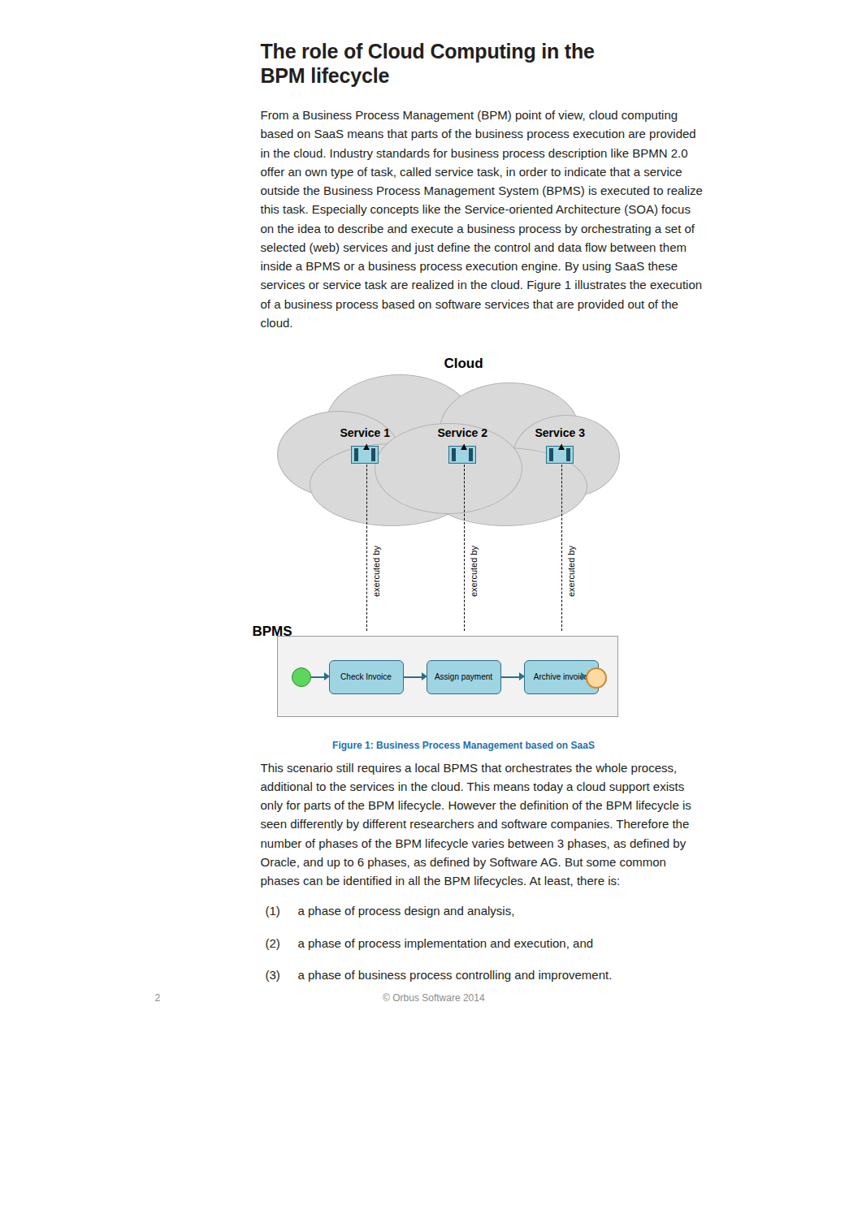The role of Cloud Computing in the
BPM lifecycle
From a Business Process Management (BPM) point of view, cloud computing based on SaaS means that parts of the business process execution are provided in the cloud. Industry standards for business process description like BPMN 2.0 offer an own type of task, called service task, in order to indicate that a service outside the Business Process Management System (BPMS) is executed to realize this task. Especially concepts like the Service-oriented Architecture (SOA) focus on the idea to describe and execute a business process by orchestrating a set of selected (web) services and just define the control and data flow between them inside a BPMS or a business process execution engine. By using SaaS these services or service task are realized in the cloud. Figure 1 illustrates the execution of a business process based on software services that are provided out of the cloud.
Cloud
Service 1
Service 2
Service 3
exercuted by
exercuted by
exercuted by
BPMS
Check Invoice
Assign payment
Archive invoice
Figure 1: Business Process Management based on SaaS
This scenario still requires a local BPMS that orchestrates the whole process, additional to the services in the cloud. This means today a cloud support exists only for parts of the BPM lifecycle. However the definition of the BPM lifecycle is seen differently by different researchers and software companies. Therefore the number of phases of the BPM lifecycle varies between 3 phases, as defined by Oracle, and up to 6 phases, as defined by Software AG. But some common phases can be identified in all the BPM lifecycles. At least, there is:
a phase of process design and analysis,
a phase of process implementation and execution, and
a phase of business process controlling and improvement.
2
© Orbus Software 2014